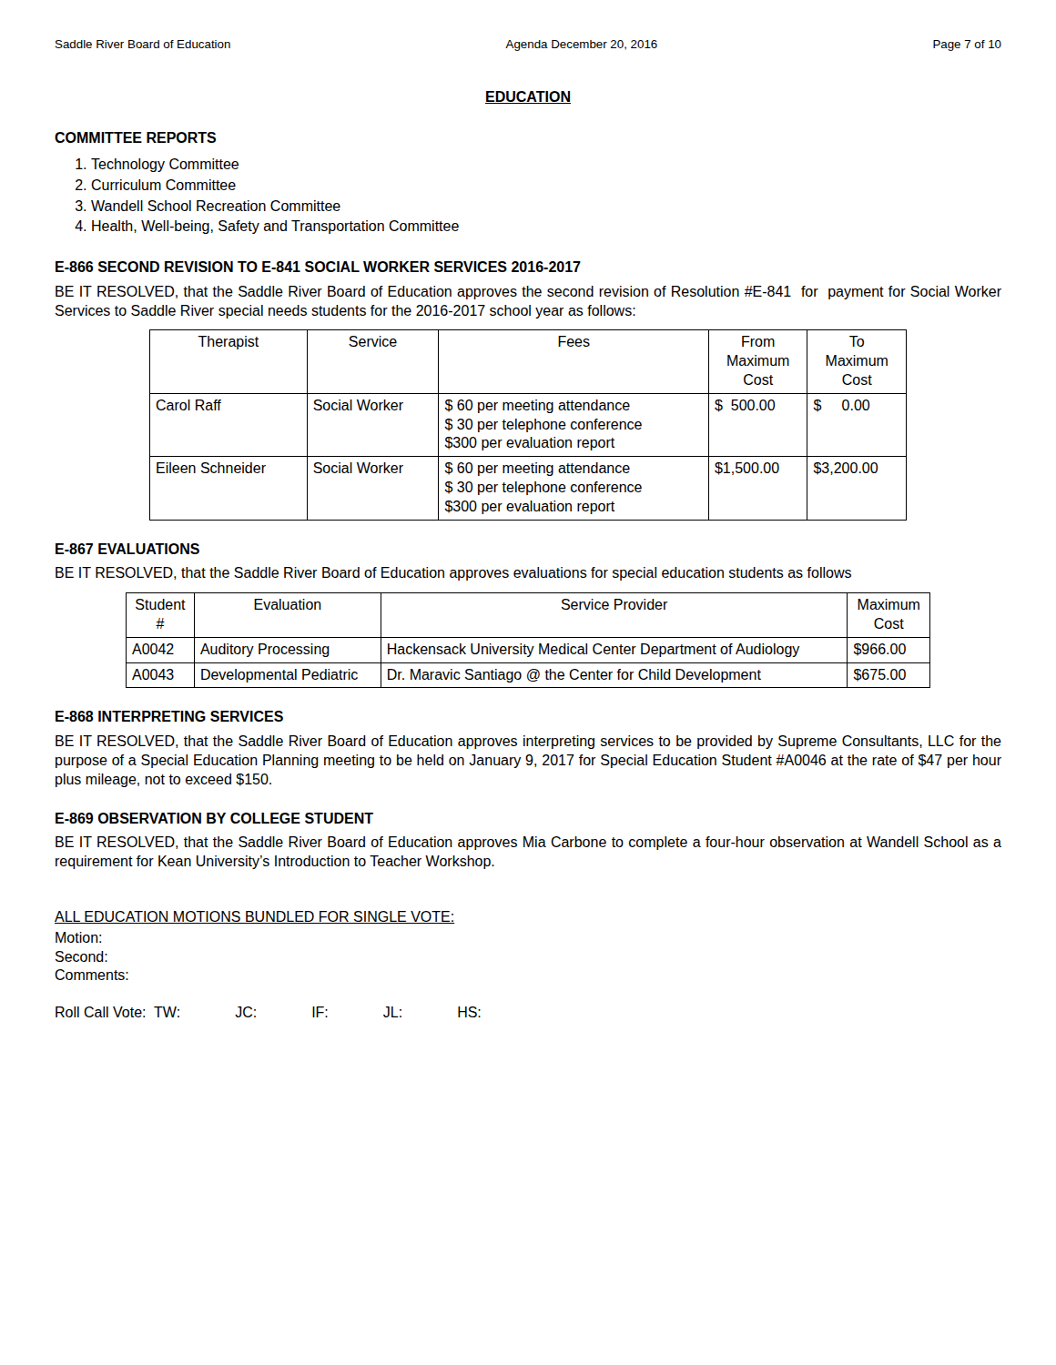Saddle River Board of Education Agenda December 20, 2016 Page 7 of 10
EDUCATION
COMMITTEE REPORTS
Technology Committee
Curriculum Committee
Wandell School Recreation Committee
Health, Well-being, Safety and Transportation Committee
E-866 SECOND REVISION TO E-841 SOCIAL WORKER SERVICES 2016-2017
BE IT RESOLVED, that the Saddle River Board of Education approves the second revision of Resolution #E-841 for payment for Social Worker Services to Saddle River special needs students for the 2016-2017 school year as follows:
| Therapist | Service | Fees | From Maximum Cost | To Maximum Cost |
| --- | --- | --- | --- | --- |
| Carol Raff | Social Worker | $ 60 per meeting attendance $ 30 per telephone conference $300 per evaluation report | $ 500.00 | $ 0.00 |
| Eileen Schneider | Social Worker | $ 60 per meeting attendance $ 30 per telephone conference $300 per evaluation report | $1,500.00 | $3,200.00 |
E-867 EVALUATIONS
BE IT RESOLVED, that the Saddle River Board of Education approves evaluations for special education students as follows
| Student # | Evaluation | Service Provider | Maximum Cost |
| --- | --- | --- | --- |
| A0042 | Auditory Processing | Hackensack University Medical Center Department of Audiology | $966.00 |
| A0043 | Developmental Pediatric | Dr. Maravic Santiago @ the Center for Child Development | $675.00 |
E-868 INTERPRETING SERVICES
BE IT RESOLVED, that the Saddle River Board of Education approves interpreting services to be provided by Supreme Consultants, LLC for the purpose of a Special Education Planning meeting to be held on January 9, 2017 for Special Education Student #A0046 at the rate of $47 per hour plus mileage, not to exceed $150.
E-869 OBSERVATION BY COLLEGE STUDENT
BE IT RESOLVED, that the Saddle River Board of Education approves Mia Carbone to complete a four-hour observation at Wandell School as a requirement for Kean University’s Introduction to Teacher Workshop.
ALL EDUCATION MOTIONS BUNDLED FOR SINGLE VOTE:
Motion:
Second:
Comments:
Roll Call Vote: TW: JC: IF: JL: HS: